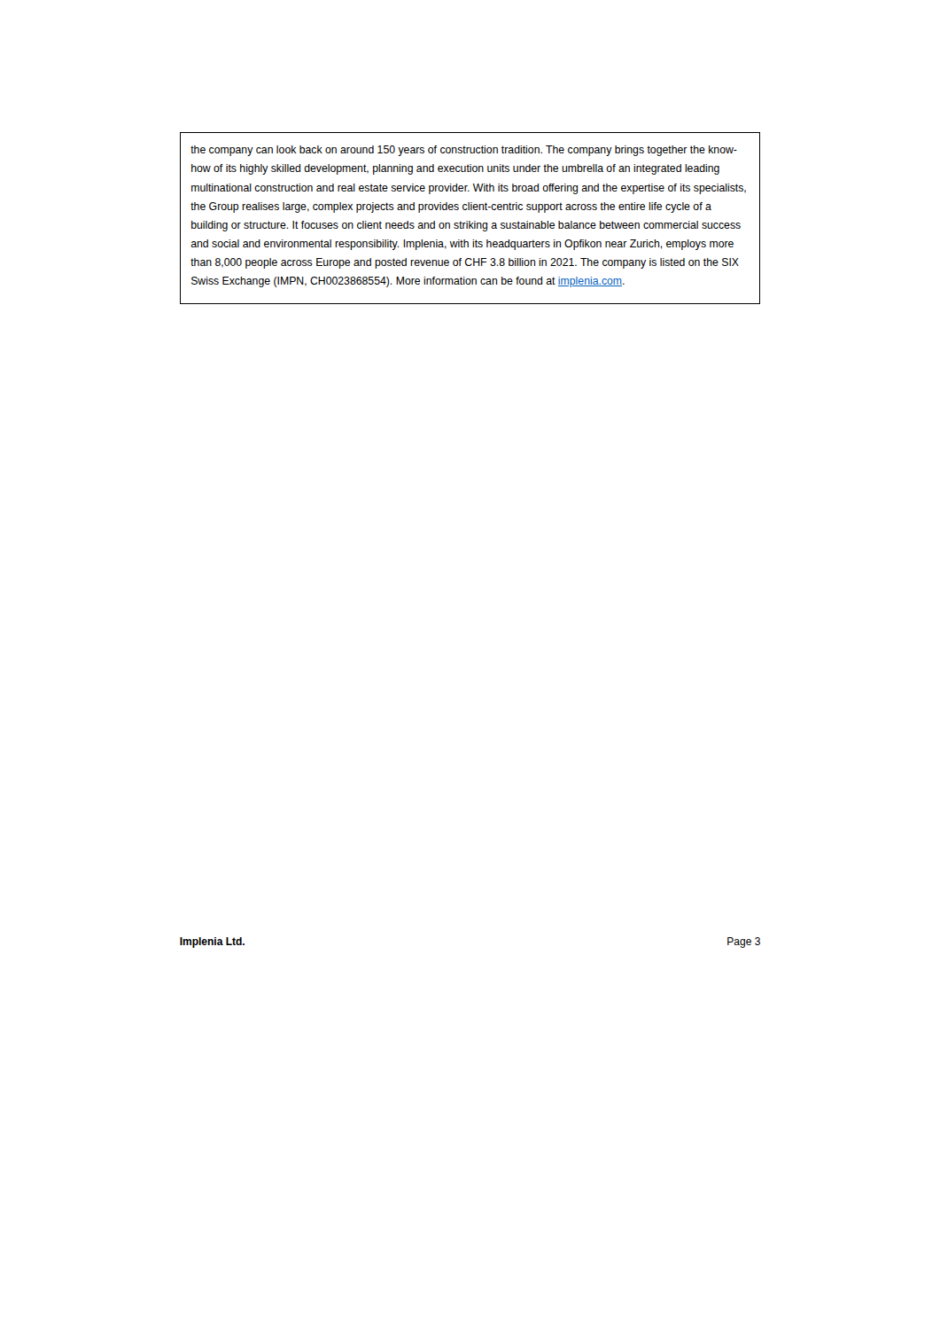the company can look back on around 150 years of construction tradition. The company brings together the know-how of its highly skilled development, planning and execution units under the umbrella of an integrated leading multinational construction and real estate service provider. With its broad offering and the expertise of its specialists, the Group realises large, complex projects and provides client-centric support across the entire life cycle of a building or structure. It focuses on client needs and on striking a sustainable balance between commercial success and social and environmental responsibility. Implenia, with its headquarters in Opfikon near Zurich, employs more than 8,000 people across Europe and posted revenue of CHF 3.8 billion in 2021. The company is listed on the SIX Swiss Exchange (IMPN, CH0023868554). More information can be found at implenia.com.
Implenia Ltd.
Page 3